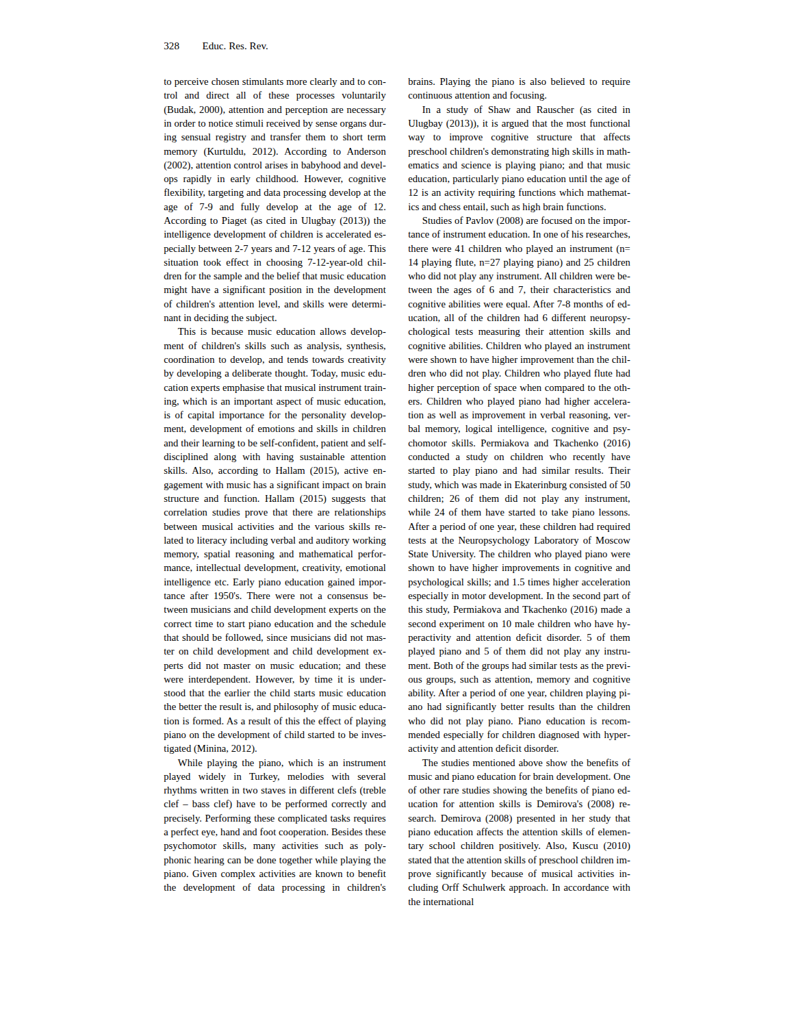328 Educ. Res. Rev.
to perceive chosen stimulants more clearly and to control and direct all of these processes voluntarily (Budak, 2000), attention and perception are necessary in order to notice stimuli received by sense organs during sensual registry and transfer them to short term memory (Kurtuldu, 2012). According to Anderson (2002), attention control arises in babyhood and develops rapidly in early childhood. However, cognitive flexibility, targeting and data processing develop at the age of 7-9 and fully develop at the age of 12. According to Piaget (as cited in Ulugbay (2013)) the intelligence development of children is accelerated especially between 2-7 years and 7-12 years of age. This situation took effect in choosing 7-12-year-old children for the sample and the belief that music education might have a significant position in the development of children's attention level, and skills were determinant in deciding the subject.
This is because music education allows development of children's skills such as analysis, synthesis, coordination to develop, and tends towards creativity by developing a deliberate thought. Today, music education experts emphasise that musical instrument training, which is an important aspect of music education, is of capital importance for the personality development, development of emotions and skills in children and their learning to be self-confident, patient and self-disciplined along with having sustainable attention skills. Also, according to Hallam (2015), active engagement with music has a significant impact on brain structure and function. Hallam (2015) suggests that correlation studies prove that there are relationships between musical activities and the various skills related to literacy including verbal and auditory working memory, spatial reasoning and mathematical performance, intellectual development, creativity, emotional intelligence etc. Early piano education gained importance after 1950's. There were not a consensus between musicians and child development experts on the correct time to start piano education and the schedule that should be followed, since musicians did not master on child development and child development experts did not master on music education; and these were interdependent. However, by time it is understood that the earlier the child starts music education the better the result is, and philosophy of music education is formed. As a result of this the effect of playing piano on the development of child started to be investigated (Minina, 2012).
While playing the piano, which is an instrument played widely in Turkey, melodies with several rhythms written in two staves in different clefs (treble clef – bass clef) have to be performed correctly and precisely. Performing these complicated tasks requires a perfect eye, hand and foot cooperation. Besides these psychomotor skills, many activities such as polyphonic hearing can be done together while playing the piano. Given complex activities are known to benefit the development of data processing in children's brains. Playing the piano is also believed to require continuous attention and focusing.
In a study of Shaw and Rauscher (as cited in Ulugbay (2013)), it is argued that the most functional way to improve cognitive structure that affects preschool children's demonstrating high skills in mathematics and science is playing piano; and that music education, particularly piano education until the age of 12 is an activity requiring functions which mathematics and chess entail, such as high brain functions.
Studies of Pavlov (2008) are focused on the importance of instrument education. In one of his researches, there were 41 children who played an instrument (n= 14 playing flute, n=27 playing piano) and 25 children who did not play any instrument. All children were between the ages of 6 and 7, their characteristics and cognitive abilities were equal. After 7-8 months of education, all of the children had 6 different neuropsychological tests measuring their attention skills and cognitive abilities. Children who played an instrument were shown to have higher improvement than the children who did not play. Children who played flute had higher perception of space when compared to the others. Children who played piano had higher acceleration as well as improvement in verbal reasoning, verbal memory, logical intelligence, cognitive and psychomotor skills. Permiakova and Tkachenko (2016) conducted a study on children who recently have started to play piano and had similar results. Their study, which was made in Ekaterinburg consisted of 50 children; 26 of them did not play any instrument, while 24 of them have started to take piano lessons. After a period of one year, these children had required tests at the Neuropsychology Laboratory of Moscow State University. The children who played piano were shown to have higher improvements in cognitive and psychological skills; and 1.5 times higher acceleration especially in motor development. In the second part of this study, Permiakova and Tkachenko (2016) made a second experiment on 10 male children who have hyperactivity and attention deficit disorder. 5 of them played piano and 5 of them did not play any instrument. Both of the groups had similar tests as the previous groups, such as attention, memory and cognitive ability. After a period of one year, children playing piano had significantly better results than the children who did not play piano. Piano education is recommended especially for children diagnosed with hyperactivity and attention deficit disorder.
The studies mentioned above show the benefits of music and piano education for brain development. One of other rare studies showing the benefits of piano education for attention skills is Demirova's (2008) research. Demirova (2008) presented in her study that piano education affects the attention skills of elementary school children positively. Also, Kuscu (2010) stated that the attention skills of preschool children improve significantly because of musical activities including Orff Schulwerk approach. In accordance with the international